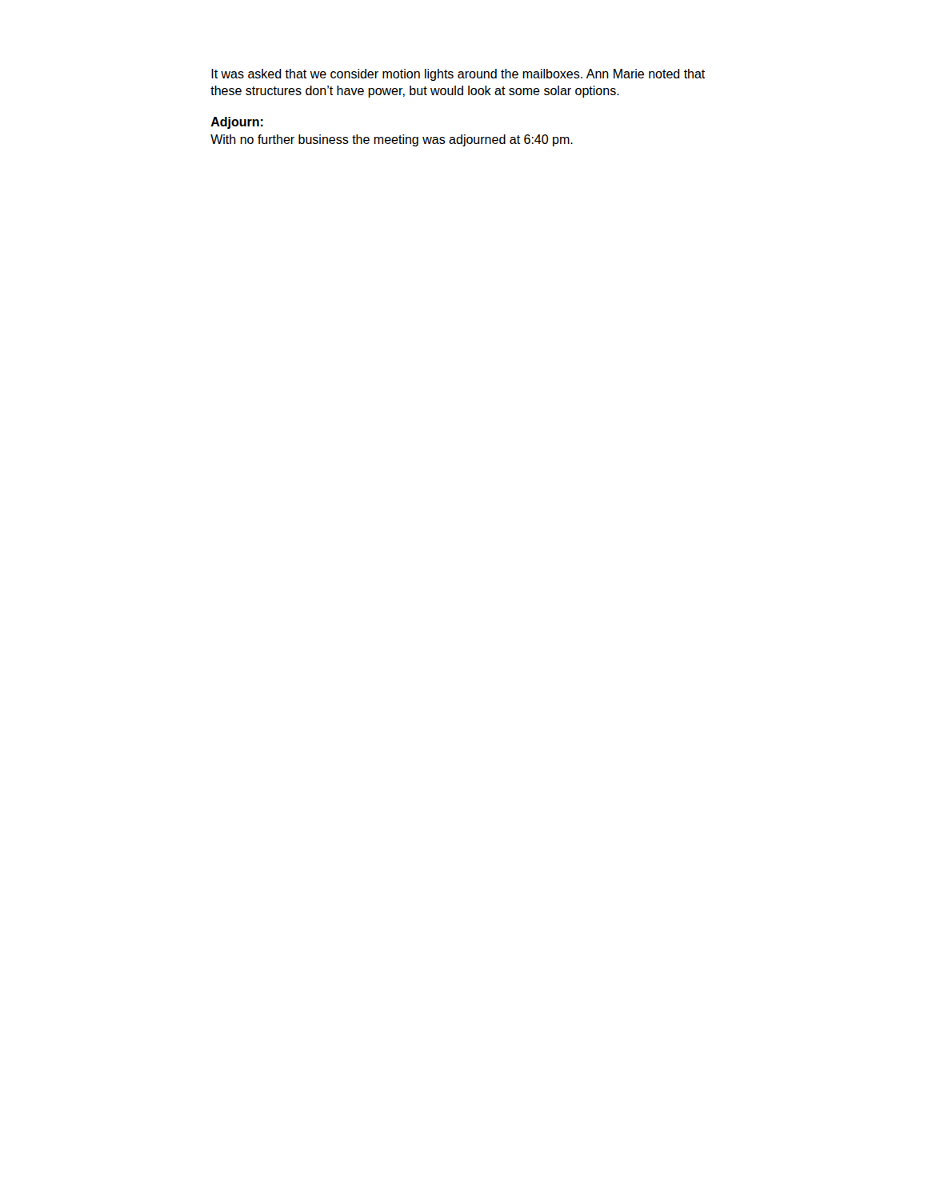It was asked that we consider motion lights around the mailboxes. Ann Marie noted that these structures don’t have power, but would look at some solar options.
Adjourn:
With no further business the meeting was adjourned at 6:40 pm.